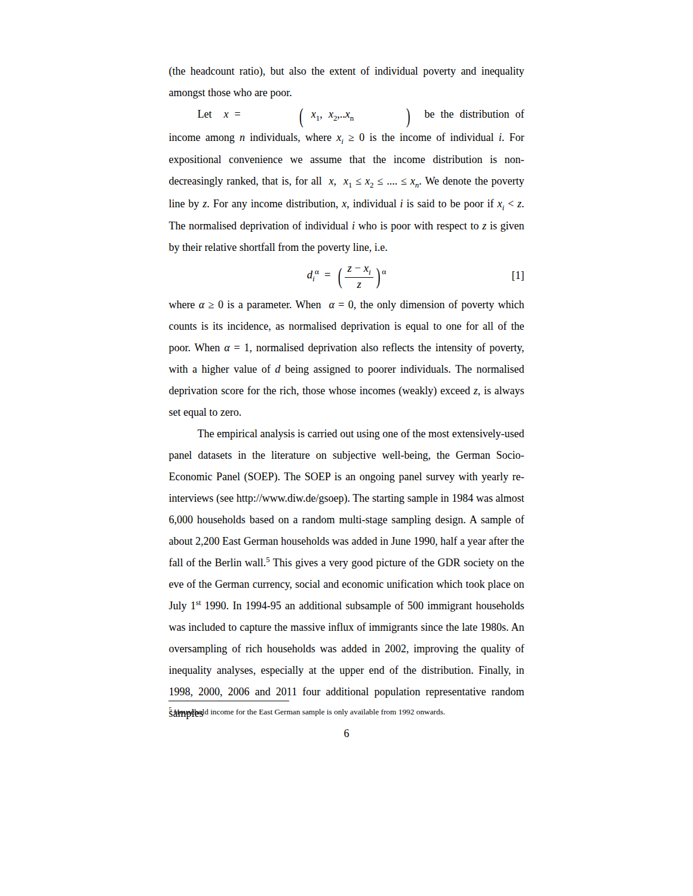(the headcount ratio), but also the extent of individual poverty and inequality amongst those who are poor.
Let x = (x 1, x 2,..xn) be the distribution of income among n individuals, where xi ≥ 0 is the income of individual i. For expositional convenience we assume that the income distribution is non-decreasingly ranked, that is, for all x, x 1 ≤ x 2 ≤ .... ≤ xn. We denote the poverty line by z. For any income distribution, x, individual i is said to be poor if xi < z. The normalised deprivation of individual i who is poor with respect to z is given by their relative shortfall from the poverty line, i.e.
diα = (z − xi z) α [1]
where α ≥ 0 is a parameter. When α = 0, the only dimension of poverty which counts is its incidence, as normalised deprivation is equal to one for all of the poor. When α = 1, normalised deprivation also reflects the intensity of poverty, with a higher value of d being assigned to poorer individuals. The normalised deprivation score for the rich, those whose incomes (weakly) exceed z, is always set equal to zero.
The empirical analysis is carried out using one of the most extensively-used panel datasets in the literature on subjective well-being, the German Socio-Economic Panel (SOEP). The SOEP is an ongoing panel survey with yearly re-interviews (see http://www.diw.de/gsoep). The starting sample in 1984 was almost 6,000 households based on a random multi-stage sampling design. A sample of about 2,200 East German households was added in June 1990, half a year after the fall of the Berlin wall.5 This gives a very good picture of the GDR society on the eve of the German currency, social and economic unification which took place on July 1st 1990. In 1994-95 an additional subsample of 500 immigrant households was included to capture the massive influx of immigrants since the late 1980s. An oversampling of rich households was added in 2002, improving the quality of inequality analyses, especially at the upper end of the distribution. Finally, in 1998, 2000, 2006 and 2011 four additional population representative random samples
5 Household income for the East German sample is only available from 1992 onwards.
6